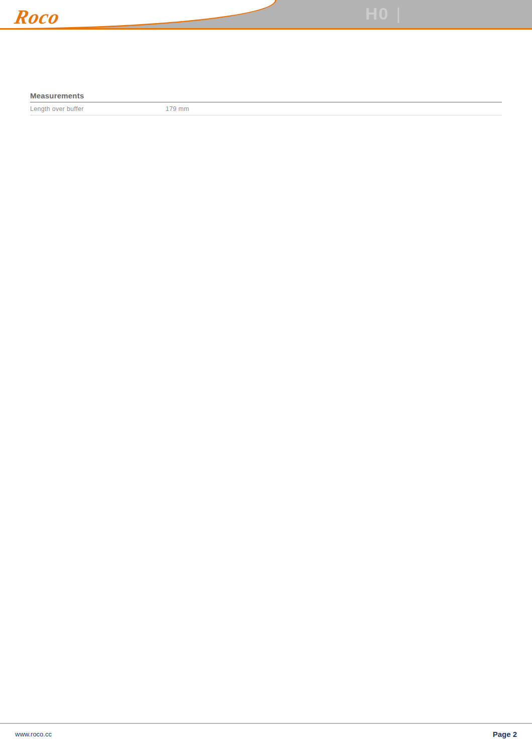Roco
H0|
Measurements
| Length over buffer | 179 mm |
www.roco.cc Page 2